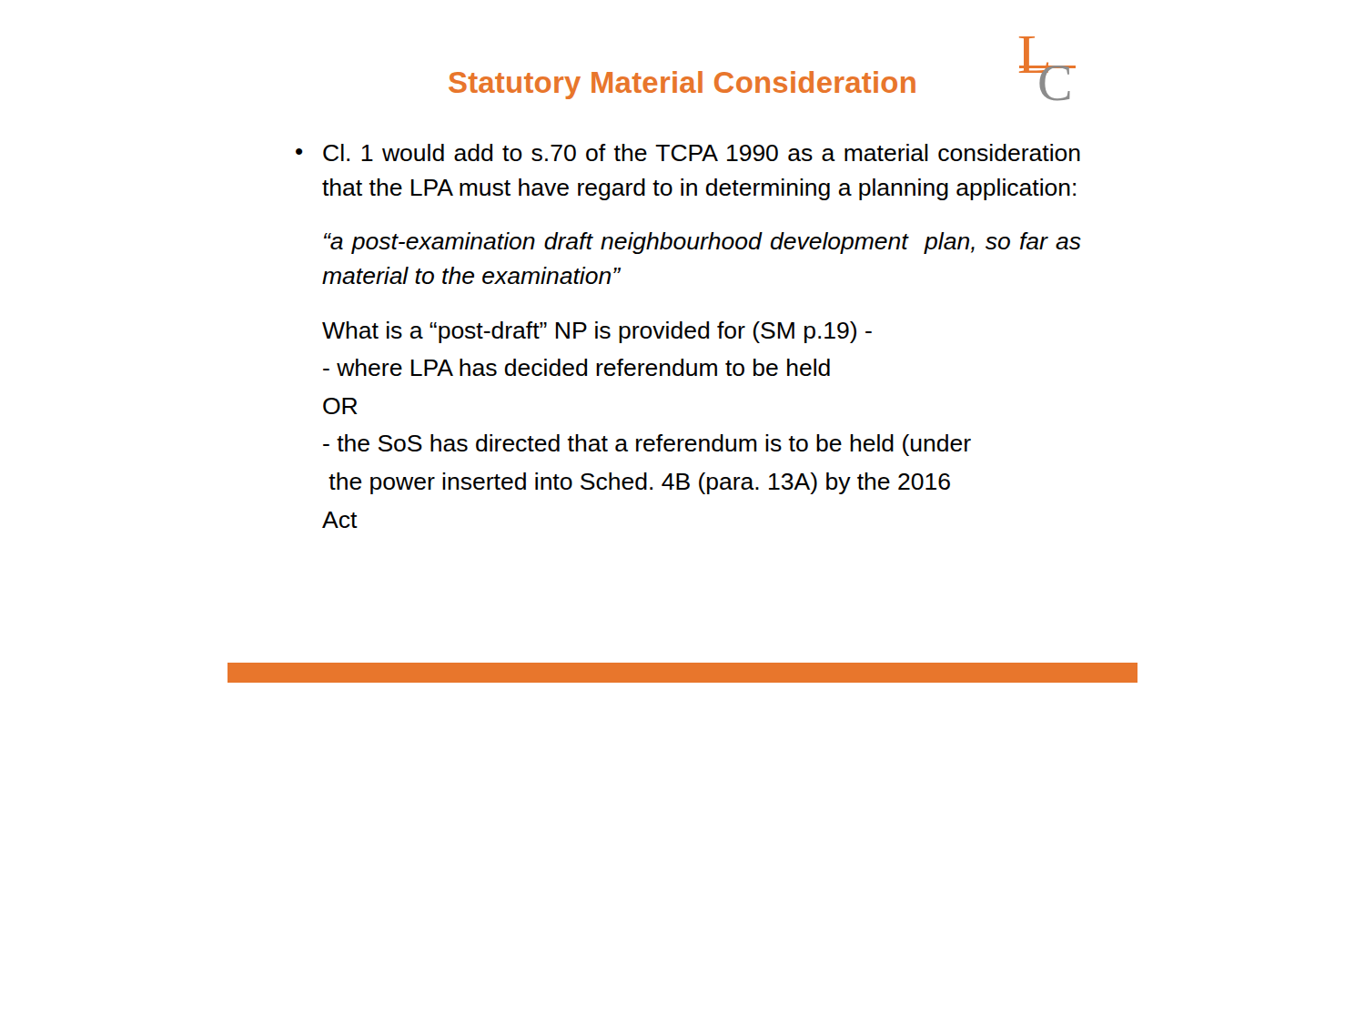L C
Statutory Material Consideration
Cl. 1 would add to s.70 of the TCPA 1990 as a material consideration that the LPA must have regard to in determining a planning application:
“a post-examination draft neighbourhood development plan, so far as material to the examination”
What is a “post-draft” NP is provided for (SM p.19) -
- where LPA has decided referendum to be held
OR
- the SoS has directed that a referendum is to be held (under
the power inserted into Sched. 4B (para. 13A) by the 2016
Act